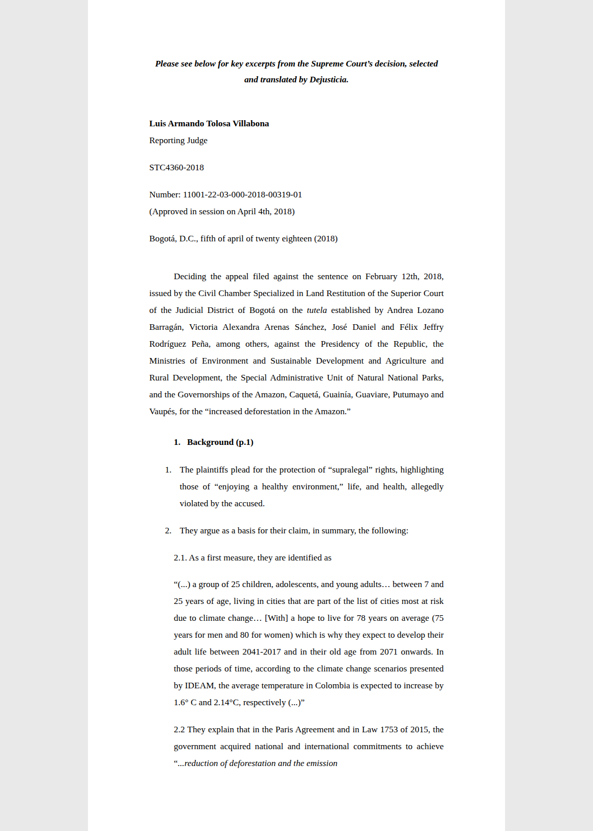Please see below for key excerpts from the Supreme Court’s decision, selected and translated by Dejusticia.
Luis Armando Tolosa Villabona
Reporting Judge
STC4360-2018
Number: 11001-22-03-000-2018-00319-01
(Approved in session on April 4th, 2018)
Bogotá, D.C., fifth of april of twenty eighteen (2018)
Deciding the appeal filed against the sentence on February 12th, 2018, issued by the Civil Chamber Specialized in Land Restitution of the Superior Court of the Judicial District of Bogotá on the tutela established by Andrea Lozano Barragán, Victoria Alexandra Arenas Sánchez, José Daniel and Félix Jeffry Rodríguez Peña, among others, against the Presidency of the Republic, the Ministries of Environment and Sustainable Development and Agriculture and Rural Development, the Special Administrative Unit of Natural National Parks, and the Governorships of the Amazon, Caquetá, Guainía, Guaviare, Putumayo and Vaupés, for the “increased deforestation in the Amazon.”
1. Background (p.1)
The plaintiffs plead for the protection of “supralegal” rights, highlighting those of “enjoying a healthy environment,” life, and health, allegedly violated by the accused.
They argue as a basis for their claim, in summary, the following:
2.1. As a first measure, they are identified as
“(...) a group of 25 children, adolescents, and young adults… between 7 and 25 years of age, living in cities that are part of the list of cities most at risk due to climate change… [With] a hope to live for 78 years on average (75 years for men and 80 for women) which is why they expect to develop their adult life between 2041-2017 and in their old age from 2071 onwards. In those periods of time, according to the climate change scenarios presented by IDEAM, the average temperature in Colombia is expected to increase by 1.6° C and 2.14°C, respectively (...)”
2.2 They explain that in the Paris Agreement and in Law 1753 of 2015, the government acquired national and international commitments to achieve “...reduction of deforestation and the emission